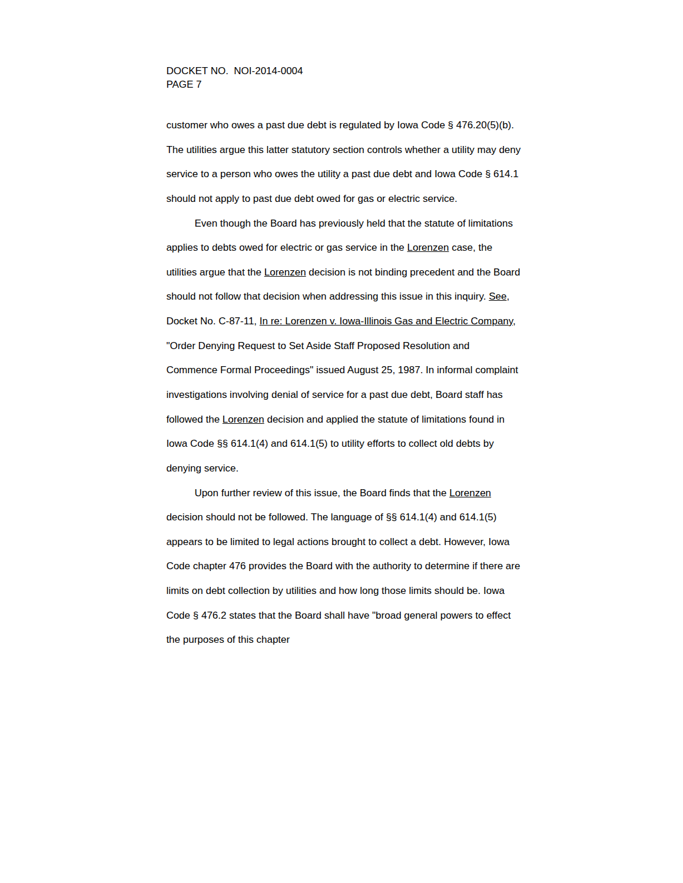DOCKET NO. NOI-2014-0004
PAGE 7
customer who owes a past due debt is regulated by Iowa Code § 476.20(5)(b). The utilities argue this latter statutory section controls whether a utility may deny service to a person who owes the utility a past due debt and Iowa Code § 614.1 should not apply to past due debt owed for gas or electric service.
Even though the Board has previously held that the statute of limitations applies to debts owed for electric or gas service in the Lorenzen case, the utilities argue that the Lorenzen decision is not binding precedent and the Board should not follow that decision when addressing this issue in this inquiry. See, Docket No. C-87-11, In re: Lorenzen v. Iowa-Illinois Gas and Electric Company, "Order Denying Request to Set Aside Staff Proposed Resolution and Commence Formal Proceedings" issued August 25, 1987. In informal complaint investigations involving denial of service for a past due debt, Board staff has followed the Lorenzen decision and applied the statute of limitations found in Iowa Code §§ 614.1(4) and 614.1(5) to utility efforts to collect old debts by denying service.
Upon further review of this issue, the Board finds that the Lorenzen decision should not be followed. The language of §§ 614.1(4) and 614.1(5) appears to be limited to legal actions brought to collect a debt. However, Iowa Code chapter 476 provides the Board with the authority to determine if there are limits on debt collection by utilities and how long those limits should be. Iowa Code § 476.2 states that the Board shall have "broad general powers to effect the purposes of this chapter